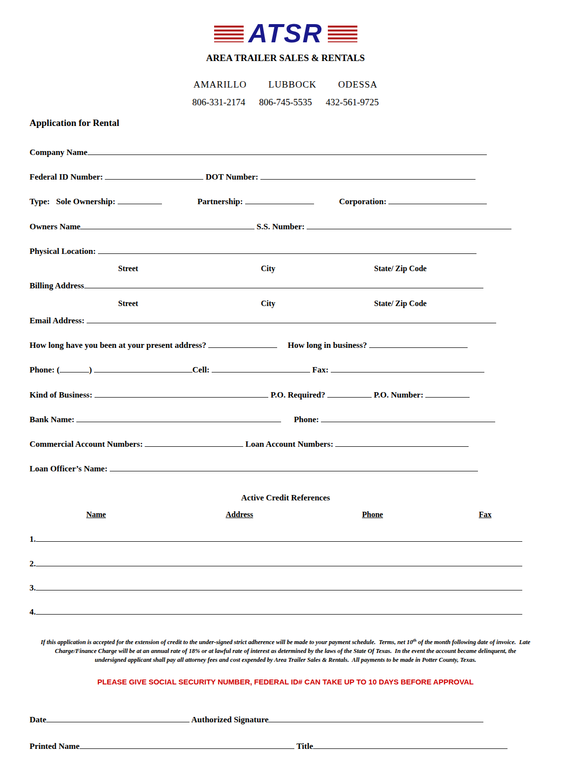ATSR
AREA TRAILER SALES & RENTALS
AMARILLO LUBBOCK ODESSA
806-331-2174806-745-5535432-561-9725
Application for Rental
Company Name
Federal ID Number: DOT Number:
Type: Sole Ownership: Partnership: Corporation:
Owners Name S.S. Number:
Physical Location:
Street City State/ Zip Code
Billing Address
Street City State/ Zip Code
Email Address:
How long have you been at your present address? How long in business?
Phone: ( ) Cell: Fax:
Kind of Business: P.O. Required? P.O. Number:
Bank Name: Phone:
Commercial Account Numbers: Loan Account Numbers:
Loan Officer’s Name:
Active Credit References
| Name | Address | Phone | Fax |
| --- | --- | --- | --- |
1.
2.
3.
4.
If this application is accepted for the extension of credit to the under-signed strict adherence will be made to your payment schedule. Terms, net 10th of the month following date of invoice. Late Charge/Finance Charge will be at an annual rate of 18% or at lawful rate of interest as determined by the laws of the State Of Texas. In the event the account became delinquent, the undersigned applicant shall pay all attorney fees and cost expended by Area Trailer Sales & Rentals. All payments to be made in Potter County, Texas.
PLEASE GIVE SOCIAL SECURITY NUMBER, FEDERAL ID# CAN TAKE UP TO 10 DAYS BEFORE APPROVAL
Date Authorized Signature
Printed Name Title